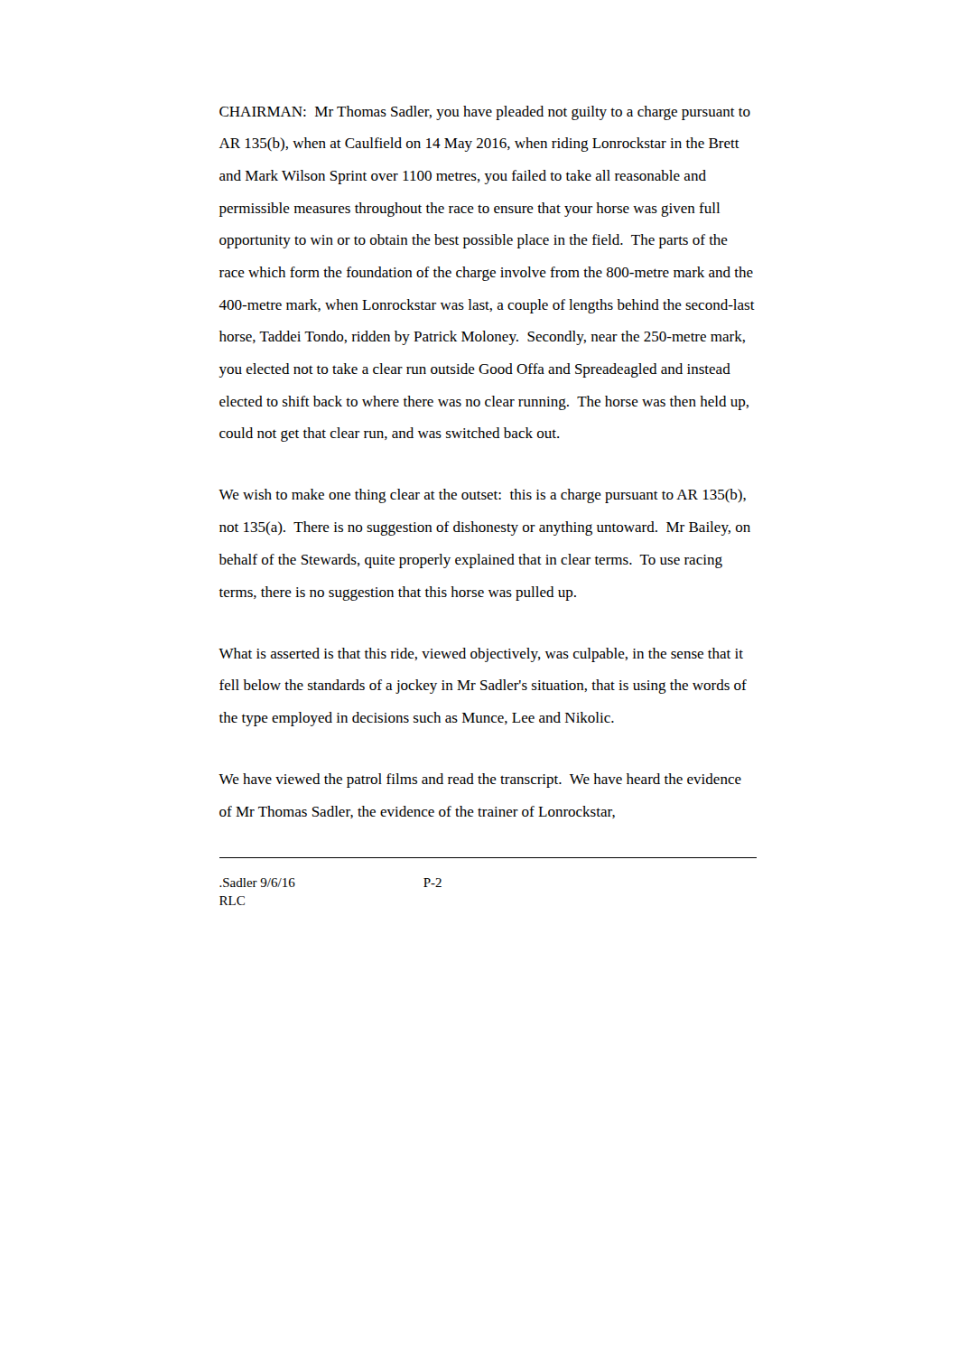CHAIRMAN: Mr Thomas Sadler, you have pleaded not guilty to a charge pursuant to AR 135(b), when at Caulfield on 14 May 2016, when riding Lonrockstar in the Brett and Mark Wilson Sprint over 1100 metres, you failed to take all reasonable and permissible measures throughout the race to ensure that your horse was given full opportunity to win or to obtain the best possible place in the field. The parts of the race which form the foundation of the charge involve from the 800-metre mark and the 400-metre mark, when Lonrockstar was last, a couple of lengths behind the second-last horse, Taddei Tondo, ridden by Patrick Moloney. Secondly, near the 250-metre mark, you elected not to take a clear run outside Good Offa and Spreadeagled and instead elected to shift back to where there was no clear running. The horse was then held up, could not get that clear run, and was switched back out.
We wish to make one thing clear at the outset: this is a charge pursuant to AR 135(b), not 135(a). There is no suggestion of dishonesty or anything untoward. Mr Bailey, on behalf of the Stewards, quite properly explained that in clear terms. To use racing terms, there is no suggestion that this horse was pulled up.
What is asserted is that this ride, viewed objectively, was culpable, in the sense that it fell below the standards of a jockey in Mr Sadler's situation, that is using the words of the type employed in decisions such as Munce, Lee and Nikolic.
We have viewed the patrol films and read the transcript. We have heard the evidence of Mr Thomas Sadler, the evidence of the trainer of Lonrockstar,
.Sadler 9/6/16 P-2 RLC